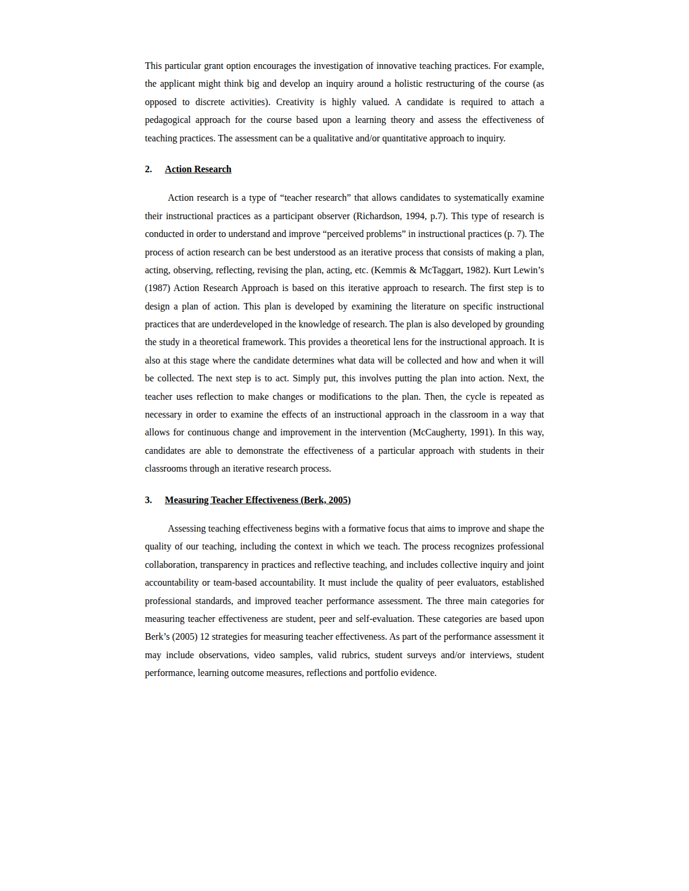This particular grant option encourages the investigation of innovative teaching practices. For example, the applicant might think big and develop an inquiry around a holistic restructuring of the course (as opposed to discrete activities). Creativity is highly valued. A candidate is required to attach a pedagogical approach for the course based upon a learning theory and assess the effectiveness of teaching practices. The assessment can be a qualitative and/or quantitative approach to inquiry.
2. Action Research
Action research is a type of “teacher research” that allows candidates to systematically examine their instructional practices as a participant observer (Richardson, 1994, p.7). This type of research is conducted in order to understand and improve “perceived problems” in instructional practices (p. 7). The process of action research can be best understood as an iterative process that consists of making a plan, acting, observing, reflecting, revising the plan, acting, etc. (Kemmis & McTaggart, 1982). Kurt Lewin’s (1987) Action Research Approach is based on this iterative approach to research. The first step is to design a plan of action. This plan is developed by examining the literature on specific instructional practices that are underdeveloped in the knowledge of research. The plan is also developed by grounding the study in a theoretical framework. This provides a theoretical lens for the instructional approach. It is also at this stage where the candidate determines what data will be collected and how and when it will be collected. The next step is to act. Simply put, this involves putting the plan into action. Next, the teacher uses reflection to make changes or modifications to the plan. Then, the cycle is repeated as necessary in order to examine the effects of an instructional approach in the classroom in a way that allows for continuous change and improvement in the intervention (McCaugherty, 1991). In this way, candidates are able to demonstrate the effectiveness of a particular approach with students in their classrooms through an iterative research process.
3. Measuring Teacher Effectiveness (Berk, 2005)
Assessing teaching effectiveness begins with a formative focus that aims to improve and shape the quality of our teaching, including the context in which we teach. The process recognizes professional collaboration, transparency in practices and reflective teaching, and includes collective inquiry and joint accountability or team-based accountability. It must include the quality of peer evaluators, established professional standards, and improved teacher performance assessment. The three main categories for measuring teacher effectiveness are student, peer and self-evaluation. These categories are based upon Berk’s (2005) 12 strategies for measuring teacher effectiveness. As part of the performance assessment it may include observations, video samples, valid rubrics, student surveys and/or interviews, student performance, learning outcome measures, reflections and portfolio evidence.